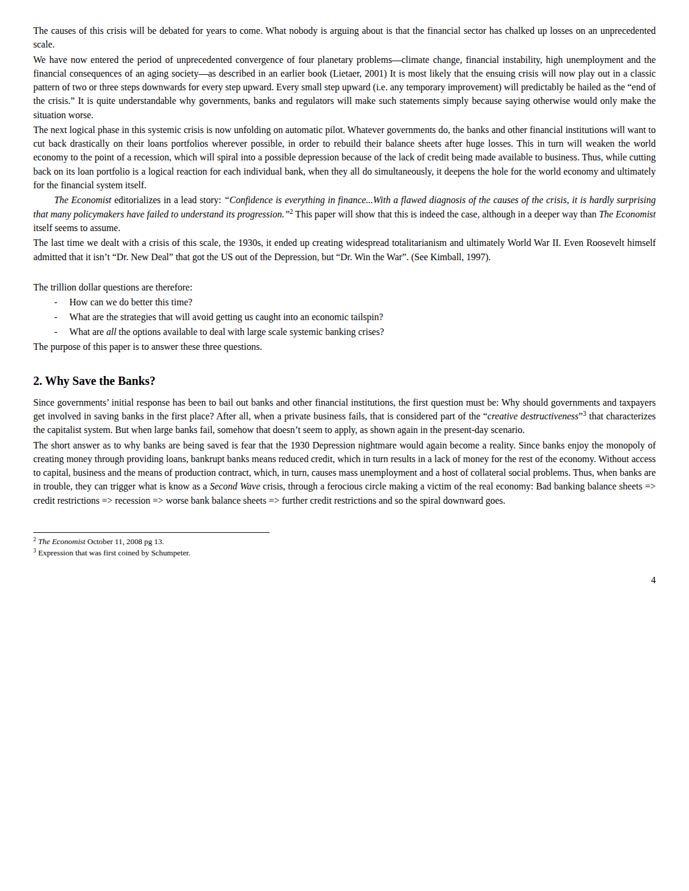The causes of this crisis will be debated for years to come. What nobody is arguing about is that the financial sector has chalked up losses on an unprecedented scale.
We have now entered the period of unprecedented convergence of four planetary problems—climate change, financial instability, high unemployment and the financial consequences of an aging society—as described in an earlier book (Lietaer, 2001) It is most likely that the ensuing crisis will now play out in a classic pattern of two or three steps downwards for every step upward. Every small step upward (i.e. any temporary improvement) will predictably be hailed as the “end of the crisis.” It is quite understandable why governments, banks and regulators will make such statements simply because saying otherwise would only make the situation worse.
The next logical phase in this systemic crisis is now unfolding on automatic pilot. Whatever governments do, the banks and other financial institutions will want to cut back drastically on their loans portfolios wherever possible, in order to rebuild their balance sheets after huge losses. This in turn will weaken the world economy to the point of a recession, which will spiral into a possible depression because of the lack of credit being made available to business. Thus, while cutting back on its loan portfolio is a logical reaction for each individual bank, when they all do simultaneously, it deepens the hole for the world economy and ultimately for the financial system itself.
The Economist editorializes in a lead story: “Confidence is everything in finance...With a flawed diagnosis of the causes of the crisis, it is hardly surprising that many policymakers have failed to understand its progression.”2 This paper will show that this is indeed the case, although in a deeper way than The Economist itself seems to assume.
The last time we dealt with a crisis of this scale, the 1930s, it ended up creating widespread totalitarianism and ultimately World War II. Even Roosevelt himself admitted that it isn’t “Dr. New Deal” that got the US out of the Depression, but “Dr. Win the War”. (See Kimball, 1997).
The trillion dollar questions are therefore:
How can we do better this time?
What are the strategies that will avoid getting us caught into an economic tailspin?
What are all the options available to deal with large scale systemic banking crises?
The purpose of this paper is to answer these three questions.
2. Why Save the Banks?
Since governments’ initial response has been to bail out banks and other financial institutions, the first question must be: Why should governments and taxpayers get involved in saving banks in the first place? After all, when a private business fails, that is considered part of the “creative destructiveness”3 that characterizes the capitalist system. But when large banks fail, somehow that doesn’t seem to apply, as shown again in the present-day scenario.
The short answer as to why banks are being saved is fear that the 1930 Depression nightmare would again become a reality. Since banks enjoy the monopoly of creating money through providing loans, bankrupt banks means reduced credit, which in turn results in a lack of money for the rest of the economy. Without access to capital, business and the means of production contract, which, in turn, causes mass unemployment and a host of collateral social problems. Thus, when banks are in trouble, they can trigger what is know as a Second Wave crisis, through a ferocious circle making a victim of the real economy: Bad banking balance sheets => credit restrictions => recession => worse bank balance sheets => further credit restrictions and so the spiral downward goes.
2 The Economist October 11, 2008 pg 13.
3 Expression that was first coined by Schumpeter.
4